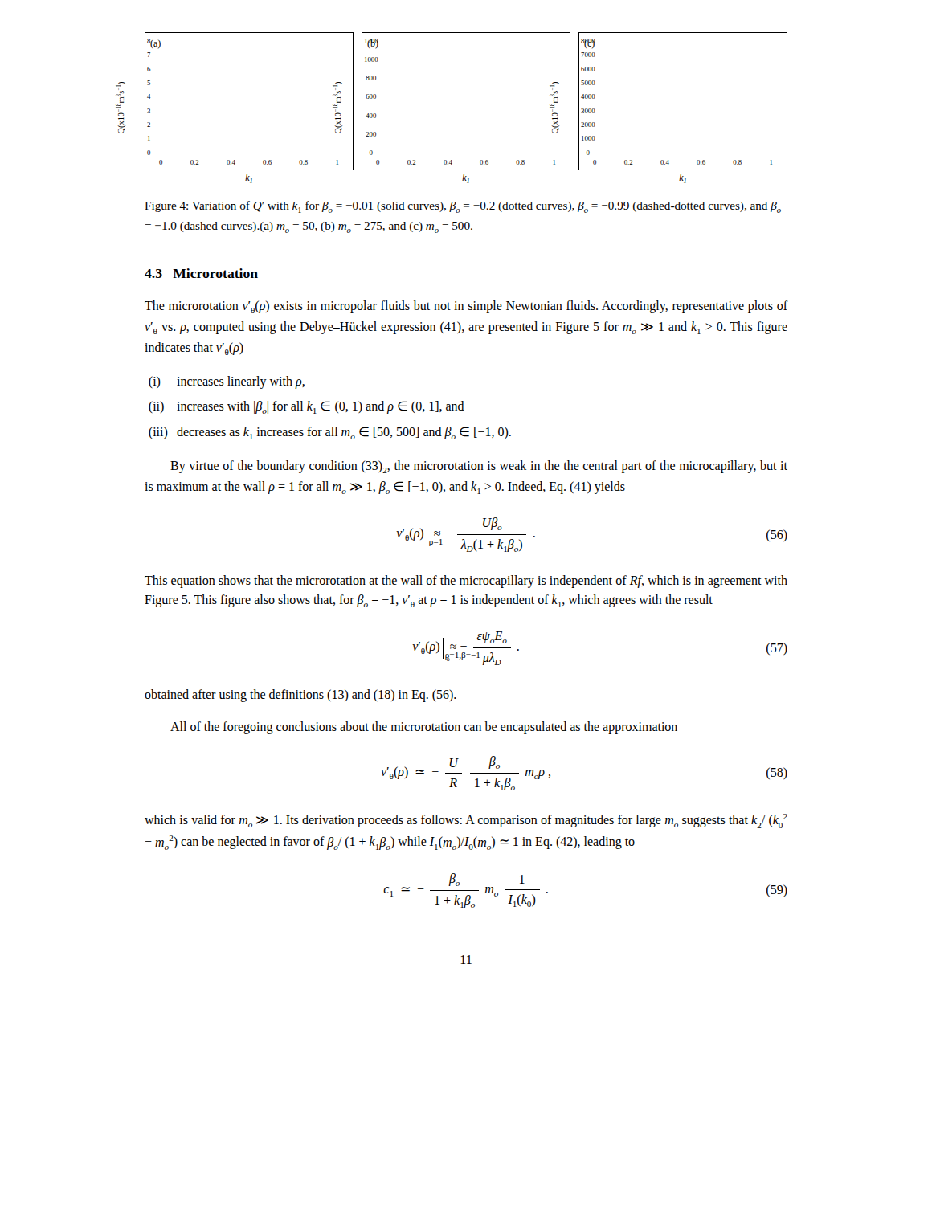(a) Q(x10−18m3s−1)
876543210
00.20.40.60.81
(b) Q(x10−18m3s−1)
120010008006004002000
00.20.40.60.81
(c) Q(x10−18m3s−1)
800070006000500040003000200010000
00.20.40.60.81
k1
k1
k1
Figure 4: Variation of Q′ with k1 for βo = −0.01 (solid curves), βo = −0.2 (dotted curves), βo = −0.99 (dashed-dotted curves), and βo = −1.0 (dashed curves).(a) mo = 50, (b) mo = 275, and (c) mo = 500.
4.3 Microrotation
The microrotation v′θ(ρ) exists in micropolar fluids but not in simple Newtonian fluids. Accordingly, representative plots of v′θ vs. ρ, computed using the Debye–Hückel expression (41), are presented in Figure 5 for mo ≫ 1 and k1 > 0. This figure indicates that v′θ(ρ)
(i) increases linearly with ρ,
(ii) increases with |βo| for all k1 ∈ (0, 1) and ρ ∈ (0, 1], and
(iii) decreases as k1 increases for all mo ∈ [50, 500] and βo ∈ [−1, 0).
By virtue of the boundary condition (33)2, the microrotation is weak in the the central part of the microcapillary, but it is maximum at the wall ρ = 1 for all mo ≫ 1, βo ∈ [−1, 0), and k1 > 0. Indeed, Eq. (41) yields
v′θ(ρ)ρ=1 ≈ − Uβo λD(1 + k1βo) . (56)
This equation shows that the microrotation at the wall of the microcapillary is independent of Rf, which is in agreement with Figure 5. This figure also shows that, for βo = −1, v′θ at ρ = 1 is independent of k1, which agrees with the result
v′θ(ρ)ρ=1,βo=−1 ≈ − εψoEo μλD . (57)
obtained after using the definitions (13) and (18) in Eq. (56).
All of the foregoing conclusions about the microrotation can be encapsulated as the approximation
v′θ(ρ) ≃ − UR βo 1 + k1βo moρ , (58)
which is valid for mo ≫ 1. Its derivation proceeds as follows: A comparison of magnitudes for large mo suggests that k2/ (k02 − mo2) can be neglected in favor of βo/ (1 + k1βo) while I1(mo)/I0(mo) ≃ 1 in Eq. (42), leading to
c1 ≃ − βo 1 + k1βo mo 1 I1(k0) . (59)
11